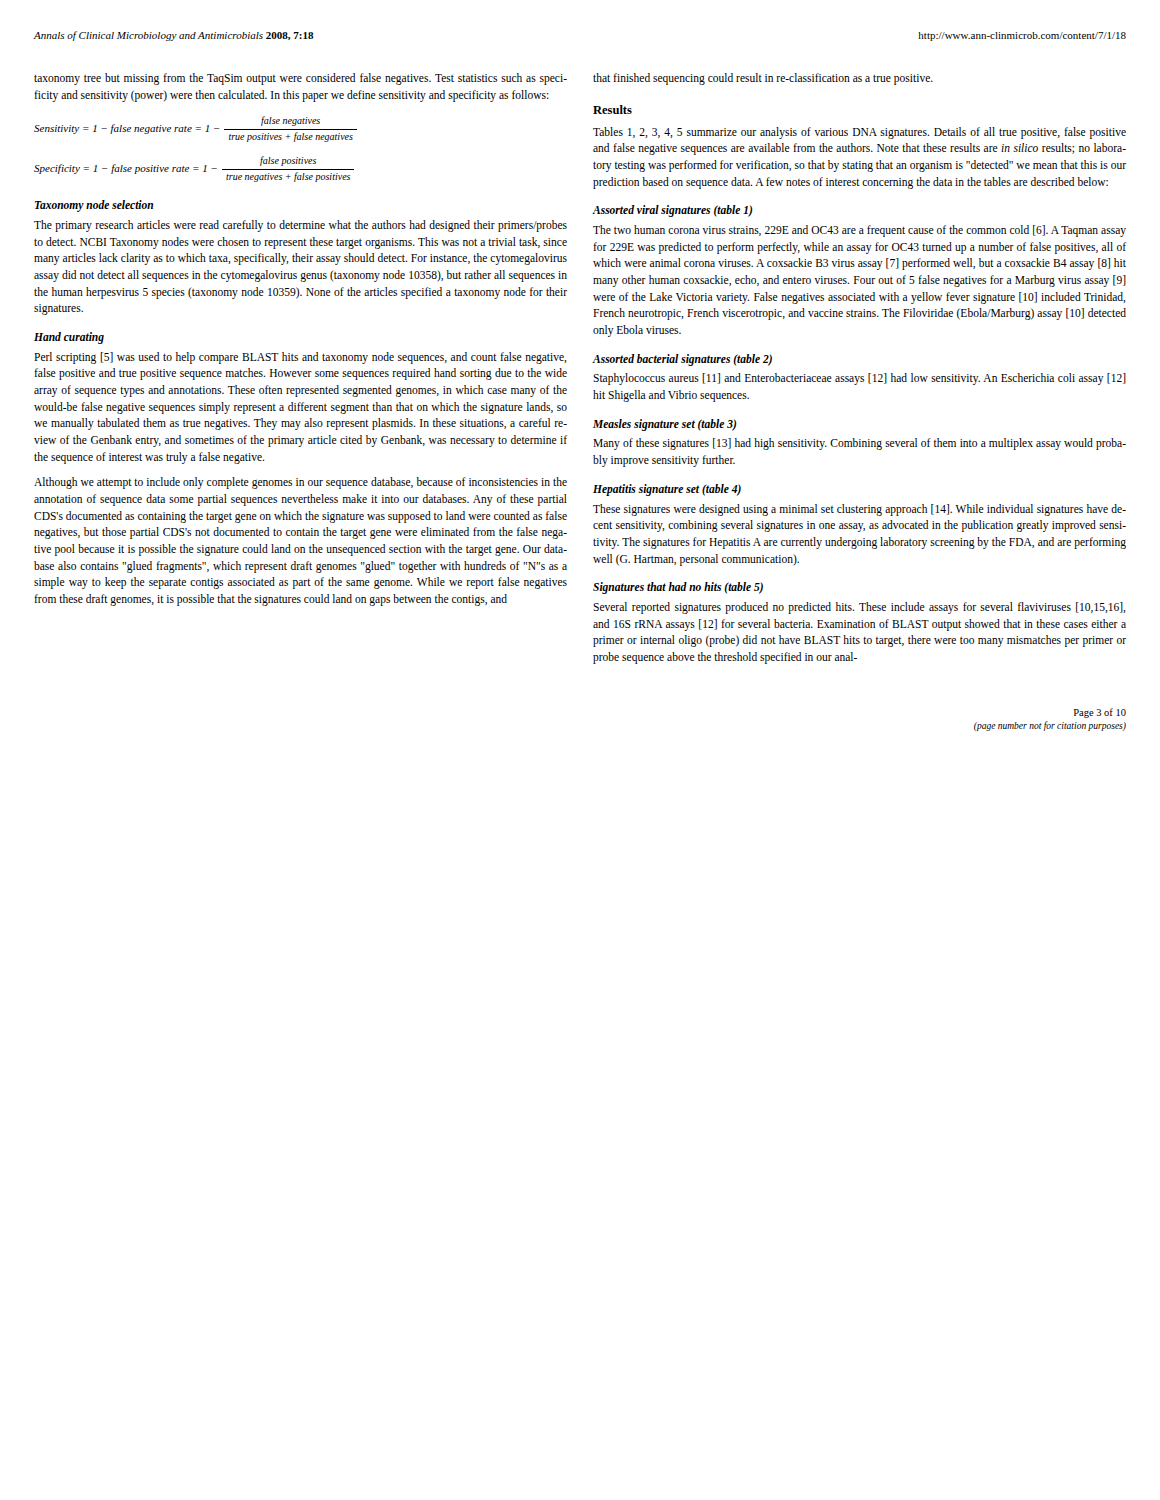Annals of Clinical Microbiology and Antimicrobials 2008, 7:18
http://www.ann-clinmicrob.com/content/7/1/18
taxonomy tree but missing from the TaqSim output were considered false negatives. Test statistics such as specificity and sensitivity (power) were then calculated. In this paper we define sensitivity and specificity as follows:
Sensitivity = 1 − false negative rate = 1 − false negatives true positives + false negatives
Specificity = 1 − false positive rate = 1 − false positives true negatives + false positives
Taxonomy node selection
The primary research articles were read carefully to determine what the authors had designed their primers/probes to detect. NCBI Taxonomy nodes were chosen to represent these target organisms. This was not a trivial task, since many articles lack clarity as to which taxa, specifically, their assay should detect. For instance, the cytomegalovirus assay did not detect all sequences in the cytomegalovirus genus (taxonomy node 10358), but rather all sequences in the human herpesvirus 5 species (taxonomy node 10359). None of the articles specified a taxonomy node for their signatures.
Hand curating
Perl scripting [5] was used to help compare BLAST hits and taxonomy node sequences, and count false negative, false positive and true positive sequence matches. However some sequences required hand sorting due to the wide array of sequence types and annotations. These often represented segmented genomes, in which case many of the would-be false negative sequences simply represent a different segment than that on which the signature lands, so we manually tabulated them as true negatives. They may also represent plasmids. In these situations, a careful review of the Genbank entry, and sometimes of the primary article cited by Genbank, was necessary to determine if the sequence of interest was truly a false negative.
Although we attempt to include only complete genomes in our sequence database, because of inconsistencies in the annotation of sequence data some partial sequences nevertheless make it into our databases. Any of these partial CDS's documented as containing the target gene on which the signature was supposed to land were counted as false negatives, but those partial CDS's not documented to contain the target gene were eliminated from the false negative pool because it is possible the signature could land on the unsequenced section with the target gene. Our database also contains "glued fragments", which represent draft genomes "glued" together with hundreds of "N"s as a simple way to keep the separate contigs associated as part of the same genome. While we report false negatives from these draft genomes, it is possible that the signatures could land on gaps between the contigs, and
that finished sequencing could result in re-classification as a true positive.
Results
Tables 1, 2, 3, 4, 5 summarize our analysis of various DNA signatures. Details of all true positive, false positive and false negative sequences are available from the authors. Note that these results are in silico results; no laboratory testing was performed for verification, so that by stating that an organism is "detected" we mean that this is our prediction based on sequence data. A few notes of interest concerning the data in the tables are described below:
Assorted viral signatures (table 1)
The two human corona virus strains, 229E and OC43 are a frequent cause of the common cold [6]. A Taqman assay for 229E was predicted to perform perfectly, while an assay for OC43 turned up a number of false positives, all of which were animal corona viruses. A coxsackie B3 virus assay [7] performed well, but a coxsackie B4 assay [8] hit many other human coxsackie, echo, and entero viruses. Four out of 5 false negatives for a Marburg virus assay [9] were of the Lake Victoria variety. False negatives associated with a yellow fever signature [10] included Trinidad, French neurotropic, French viscerotropic, and vaccine strains. The Filoviridae (Ebola/Marburg) assay [10] detected only Ebola viruses.
Assorted bacterial signatures (table 2)
Staphylococcus aureus [11] and Enterobacteriaceae assays [12] had low sensitivity. An Escherichia coli assay [12] hit Shigella and Vibrio sequences.
Measles signature set (table 3)
Many of these signatures [13] had high sensitivity. Combining several of them into a multiplex assay would probably improve sensitivity further.
Hepatitis signature set (table 4)
These signatures were designed using a minimal set clustering approach [14]. While individual signatures have decent sensitivity, combining several signatures in one assay, as advocated in the publication greatly improved sensitivity. The signatures for Hepatitis A are currently undergoing laboratory screening by the FDA, and are performing well (G. Hartman, personal communication).
Signatures that had no hits (table 5)
Several reported signatures produced no predicted hits. These include assays for several flaviviruses [10,15,16], and 16S rRNA assays [12] for several bacteria. Examination of BLAST output showed that in these cases either a primer or internal oligo (probe) did not have BLAST hits to target, there were too many mismatches per primer or probe sequence above the threshold specified in our anal-
Page 3 of 10
(page number not for citation purposes)